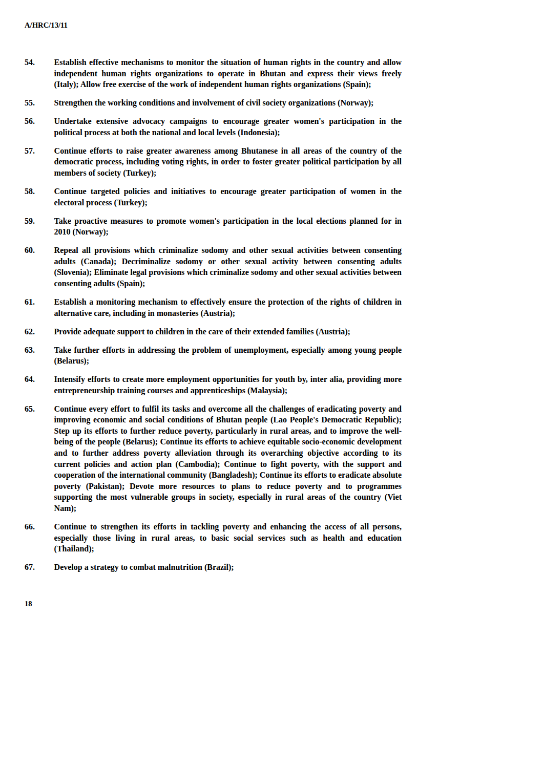A/HRC/13/11
Establish effective mechanisms to monitor the situation of human rights in the country and allow independent human rights organizations to operate in Bhutan and express their views freely (Italy); Allow free exercise of the work of independent human rights organizations (Spain);
Strengthen the working conditions and involvement of civil society organizations (Norway);
Undertake extensive advocacy campaigns to encourage greater women's participation in the political process at both the national and local levels (Indonesia);
Continue efforts to raise greater awareness among Bhutanese in all areas of the country of the democratic process, including voting rights, in order to foster greater political participation by all members of society (Turkey);
Continue targeted policies and initiatives to encourage greater participation of women in the electoral process (Turkey);
Take proactive measures to promote women's participation in the local elections planned for in 2010 (Norway);
Repeal all provisions which criminalize sodomy and other sexual activities between consenting adults (Canada); Decriminalize sodomy or other sexual activity between consenting adults (Slovenia); Eliminate legal provisions which criminalize sodomy and other sexual activities between consenting adults (Spain);
Establish a monitoring mechanism to effectively ensure the protection of the rights of children in alternative care, including in monasteries (Austria);
Provide adequate support to children in the care of their extended families (Austria);
Take further efforts in addressing the problem of unemployment, especially among young people (Belarus);
Intensify efforts to create more employment opportunities for youth by, inter alia, providing more entrepreneurship training courses and apprenticeships (Malaysia);
Continue every effort to fulfil its tasks and overcome all the challenges of eradicating poverty and improving economic and social conditions of Bhutan people (Lao People's Democratic Republic); Step up its efforts to further reduce poverty, particularly in rural areas, and to improve the well-being of the people (Belarus); Continue its efforts to achieve equitable socio-economic development and to further address poverty alleviation through its overarching objective according to its current policies and action plan (Cambodia); Continue to fight poverty, with the support and cooperation of the international community (Bangladesh); Continue its efforts to eradicate absolute poverty (Pakistan); Devote more resources to plans to reduce poverty and to programmes supporting the most vulnerable groups in society, especially in rural areas of the country (Viet Nam);
Continue to strengthen its efforts in tackling poverty and enhancing the access of all persons, especially those living in rural areas, to basic social services such as health and education (Thailand);
Develop a strategy to combat malnutrition (Brazil);
18